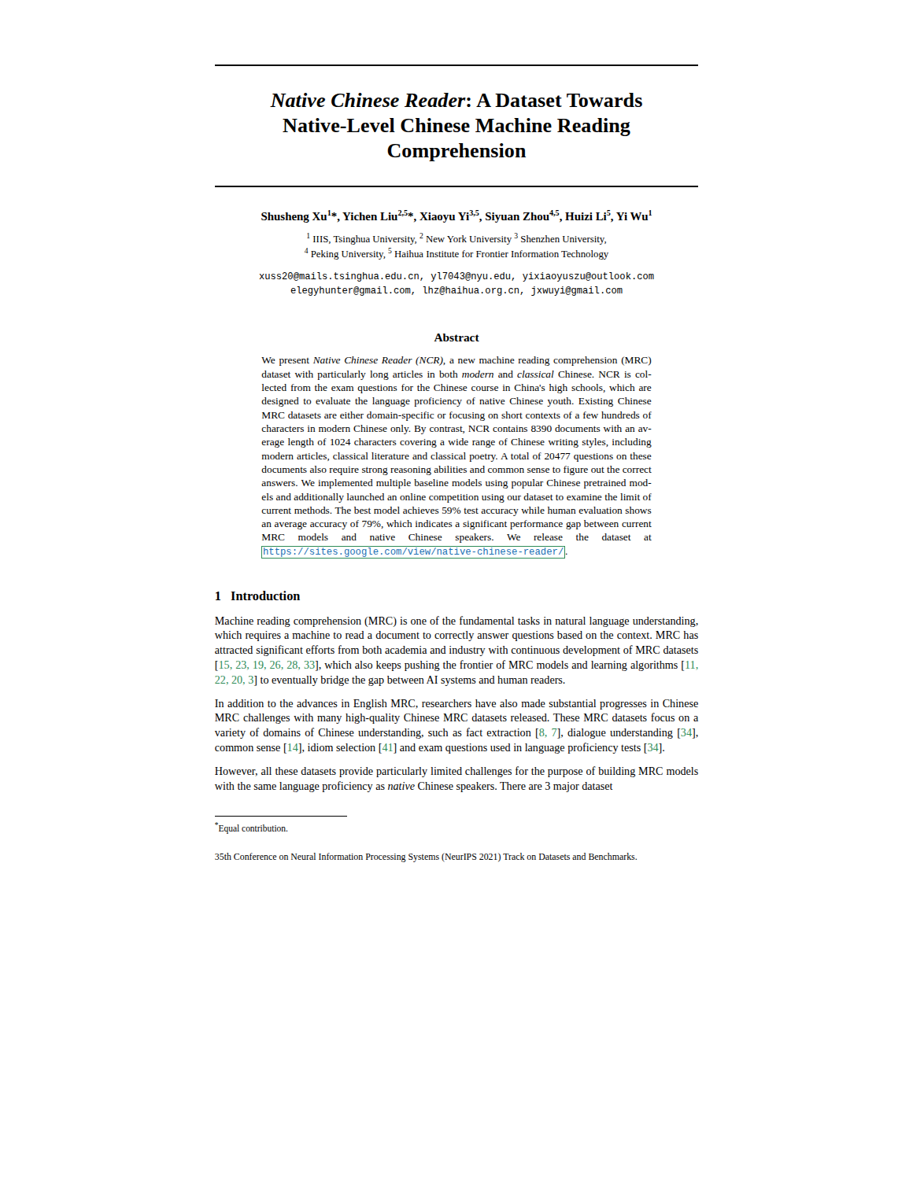Native Chinese Reader: A Dataset Towards
Native-Level Chinese Machine Reading
Comprehension
Shusheng Xu1*, Yichen Liu2,5*, Xiaoyu Yi3,5, Siyuan Zhou4,5, Huizi Li5, Yi Wu1
1 IIIS, Tsinghua University, 2 New York University 3 Shenzhen University,
4 Peking University, 5 Haihua Institute for Frontier Information Technology
xuss20@mails.tsinghua.edu.cn, yl7043@nyu.edu, yixiaoyuszu@outlook.com
elegyhunter@gmail.com, lhz@haihua.org.cn, jxwuyi@gmail.com
Abstract
We present Native Chinese Reader (NCR), a new machine reading comprehension (MRC) dataset with particularly long articles in both modern and classical Chinese. NCR is collected from the exam questions for the Chinese course in China's high schools, which are designed to evaluate the language proficiency of native Chinese youth. Existing Chinese MRC datasets are either domain-specific or focusing on short contexts of a few hundreds of characters in modern Chinese only. By contrast, NCR contains 8390 documents with an average length of 1024 characters covering a wide range of Chinese writing styles, including modern articles, classical literature and classical poetry. A total of 20477 questions on these documents also require strong reasoning abilities and common sense to figure out the correct answers. We implemented multiple baseline models using popular Chinese pretrained models and additionally launched an online competition using our dataset to examine the limit of current methods. The best model achieves 59% test accuracy while human evaluation shows an average accuracy of 79%, which indicates a significant performance gap between current MRC models and native Chinese speakers. We release the dataset at https://sites.google.com/view/native-chinese-reader/.
1 Introduction
Machine reading comprehension (MRC) is one of the fundamental tasks in natural language understanding, which requires a machine to read a document to correctly answer questions based on the context. MRC has attracted significant efforts from both academia and industry with continuous development of MRC datasets [15, 23, 19, 26, 28, 33], which also keeps pushing the frontier of MRC models and learning algorithms [11, 22, 20, 3] to eventually bridge the gap between AI systems and human readers.
In addition to the advances in English MRC, researchers have also made substantial progresses in Chinese MRC challenges with many high-quality Chinese MRC datasets released. These MRC datasets focus on a variety of domains of Chinese understanding, such as fact extraction [8, 7], dialogue understanding [34], common sense [14], idiom selection [41] and exam questions used in language proficiency tests [34].
However, all these datasets provide particularly limited challenges for the purpose of building MRC models with the same language proficiency as native Chinese speakers. There are 3 major dataset
*Equal contribution.
35th Conference on Neural Information Processing Systems (NeurIPS 2021) Track on Datasets and Benchmarks.